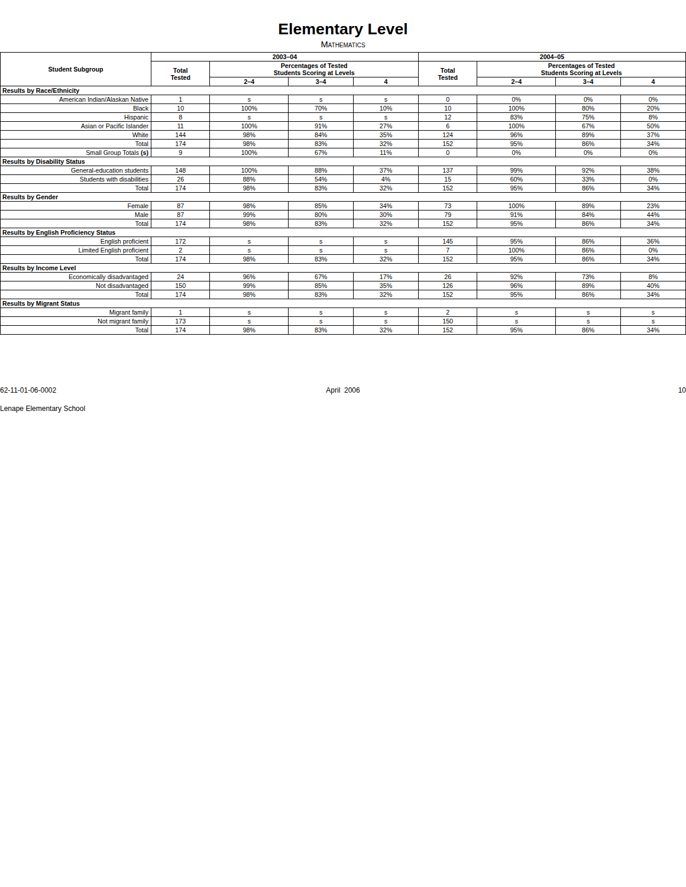Elementary Level
Mathematics
| Student Subgroup | 2003–04 | 2004–05 |
| --- | --- | --- |
| Total Tested | Percentages of Tested Students Scoring at Levels | Total Tested | Percentages of Tested Students Scoring at Levels |
| 2–4 | 3–4 | 4 | 2–4 | 3–4 | 4 |
| Results by Race/Ethnicity |
| American Indian/Alaskan Native | 1 | s | s | s | 0 | 0% | 0% | 0% |
| Black | 10 | 100% | 70% | 10% | 10 | 100% | 80% | 20% |
| Hispanic | 8 | s | s | s | 12 | 83% | 75% | 8% |
| Asian or Pacific Islander | 11 | 100% | 91% | 27% | 6 | 100% | 67% | 50% |
| White | 144 | 98% | 84% | 35% | 124 | 96% | 89% | 37% |
| Total | 174 | 98% | 83% | 32% | 152 | 95% | 86% | 34% |
| Small Group Totals (s) | 9 | 100% | 67% | 11% | 0 | 0% | 0% | 0% |
| Results by Disability Status |
| General-education students | 148 | 100% | 88% | 37% | 137 | 99% | 92% | 38% |
| Students with disabilities | 26 | 88% | 54% | 4% | 15 | 60% | 33% | 0% |
| Total | 174 | 98% | 83% | 32% | 152 | 95% | 86% | 34% |
| Results by Gender |
| Female | 87 | 98% | 85% | 34% | 73 | 100% | 89% | 23% |
| Male | 87 | 99% | 80% | 30% | 79 | 91% | 84% | 44% |
| Total | 174 | 98% | 83% | 32% | 152 | 95% | 86% | 34% |
| Results by English Proficiency Status |
| English proficient | 172 | s | s | s | 145 | 95% | 86% | 36% |
| Limited English proficient | 2 | s | s | s | 7 | 100% | 86% | 0% |
| Total | 174 | 98% | 83% | 32% | 152 | 95% | 86% | 34% |
| Results by Income Level |
| Economically disadvantaged | 24 | 96% | 67% | 17% | 26 | 92% | 73% | 8% |
| Not disadvantaged | 150 | 99% | 85% | 35% | 126 | 96% | 89% | 40% |
| Total | 174 | 98% | 83% | 32% | 152 | 95% | 86% | 34% |
| Results by Migrant Status |
| Migrant family | 1 | s | s | s | 2 | s | s | s |
| Not migrant family | 173 | s | s | s | 150 | s | s | s |
| Total | 174 | 98% | 83% | 32% | 152 | 95% | 86% | 34% |
62-11-01-06-0002 April 2006 10
Lenape Elementary School